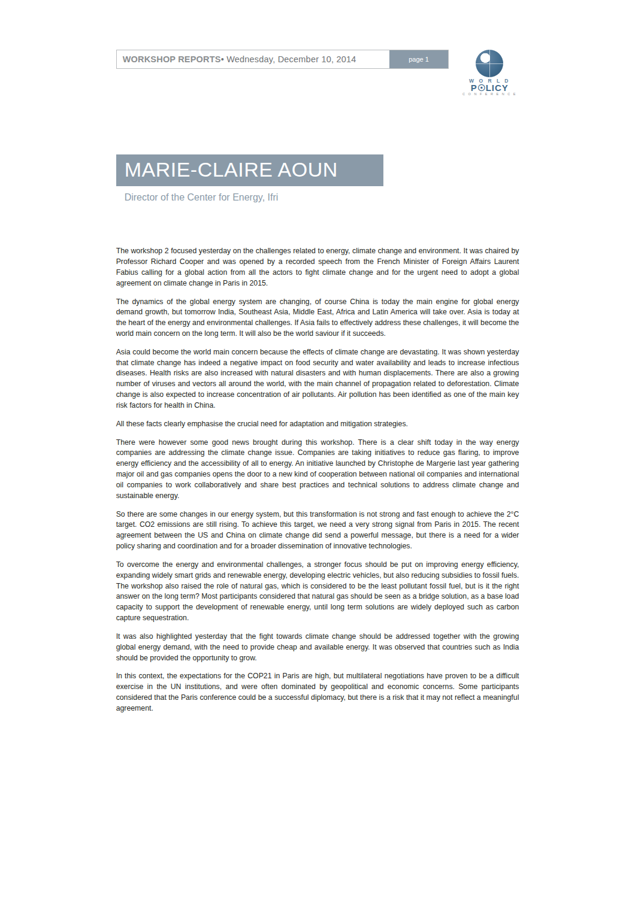WORKSHOP REPORTS• Wednesday, December 10, 2014
page 1
W O R L D
P☉LICY
C O N F E R E N C E
MARIE-CLAIRE AOUN
Director of the Center for Energy, Ifri
The workshop 2 focused yesterday on the challenges related to energy, climate change and environment. It was chaired by Professor Richard Cooper and was opened by a recorded speech from the French Minister of Foreign Affairs Laurent Fabius calling for a global action from all the actors to fight climate change and for the urgent need to adopt a global agreement on climate change in Paris in 2015.
The dynamics of the global energy system are changing, of course China is today the main engine for global energy demand growth, but tomorrow India, Southeast Asia, Middle East, Africa and Latin America will take over. Asia is today at the heart of the energy and environmental challenges. If Asia fails to effectively address these challenges, it will become the world main concern on the long term. It will also be the world saviour if it succeeds.
Asia could become the world main concern because the effects of climate change are devastating. It was shown yesterday that climate change has indeed a negative impact on food security and water availability and leads to increase infectious diseases. Health risks are also increased with natural disasters and with human displacements. There are also a growing number of viruses and vectors all around the world, with the main channel of propagation related to deforestation. Climate change is also expected to increase concentration of air pollutants. Air pollution has been identified as one of the main key risk factors for health in China.
All these facts clearly emphasise the crucial need for adaptation and mitigation strategies.
There were however some good news brought during this workshop. There is a clear shift today in the way energy companies are addressing the climate change issue. Companies are taking initiatives to reduce gas flaring, to improve energy efficiency and the accessibility of all to energy. An initiative launched by Christophe de Margerie last year gathering major oil and gas companies opens the door to a new kind of cooperation between national oil companies and international oil companies to work collaboratively and share best practices and technical solutions to address climate change and sustainable energy.
So there are some changes in our energy system, but this transformation is not strong and fast enough to achieve the 2°C target. CO2 emissions are still rising. To achieve this target, we need a very strong signal from Paris in 2015. The recent agreement between the US and China on climate change did send a powerful message, but there is a need for a wider policy sharing and coordination and for a broader dissemination of innovative technologies.
To overcome the energy and environmental challenges, a stronger focus should be put on improving energy efficiency, expanding widely smart grids and renewable energy, developing electric vehicles, but also reducing subsidies to fossil fuels. The workshop also raised the role of natural gas, which is considered to be the least pollutant fossil fuel, but is it the right answer on the long term? Most participants considered that natural gas should be seen as a bridge solution, as a base load capacity to support the development of renewable energy, until long term solutions are widely deployed such as carbon capture sequestration.
It was also highlighted yesterday that the fight towards climate change should be addressed together with the growing global energy demand, with the need to provide cheap and available energy. It was observed that countries such as India should be provided the opportunity to grow.
In this context, the expectations for the COP21 in Paris are high, but multilateral negotiations have proven to be a difficult exercise in the UN institutions, and were often dominated by geopolitical and economic concerns. Some participants considered that the Paris conference could be a successful diplomacy, but there is a risk that it may not reflect a meaningful agreement.